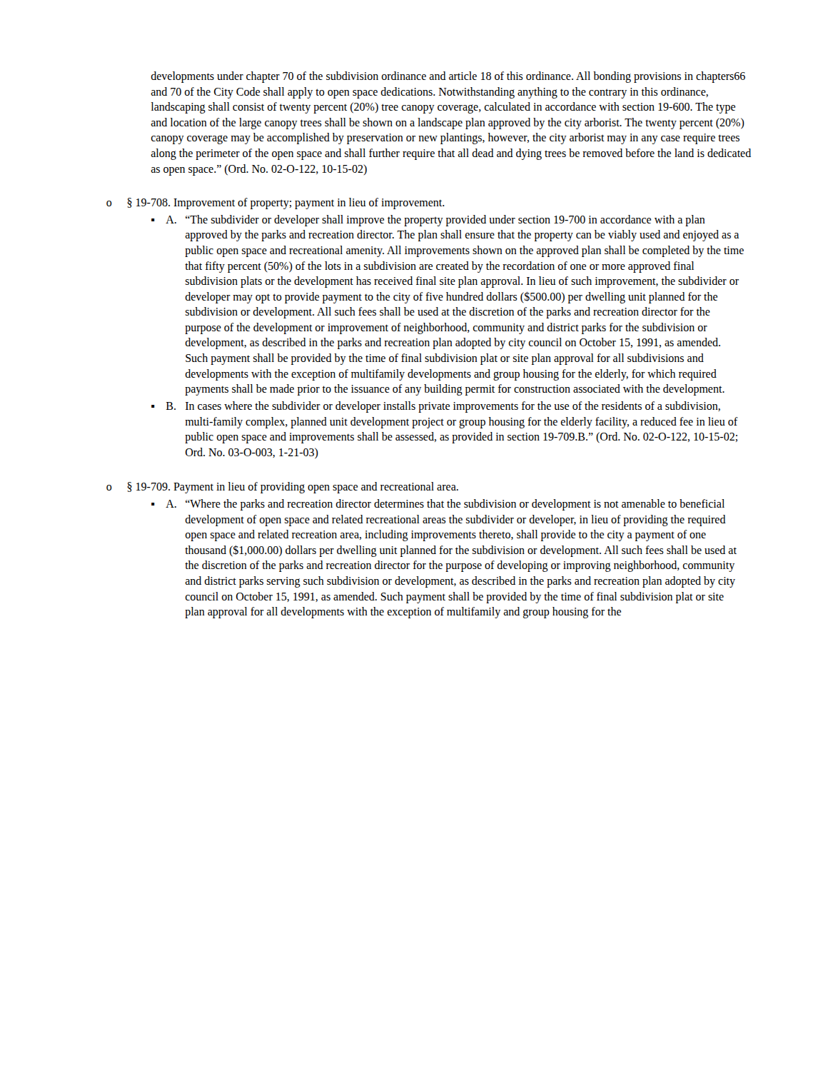developments under chapter 70 of the subdivision ordinance and article 18 of this ordinance. All bonding provisions in chapters66 and 70 of the City Code shall apply to open space dedications. Notwithstanding anything to the contrary in this ordinance, landscaping shall consist of twenty percent (20%) tree canopy coverage, calculated in accordance with section 19-600. The type and location of the large canopy trees shall be shown on a landscape plan approved by the city arborist. The twenty percent (20%) canopy coverage may be accomplished by preservation or new plantings, however, the city arborist may in any case require trees along the perimeter of the open space and shall further require that all dead and dying trees be removed before the land is dedicated as open space.” (Ord. No. 02-O-122, 10-15-02)
o § 19-708. Improvement of property; payment in lieu of improvement.
▪A.“The subdivider or developer shall improve the property provided under section 19-700 in accordance with a plan approved by the parks and recreation director. The plan shall ensure that the property can be viably used and enjoyed as a public open space and recreational amenity. All improvements shown on the approved plan shall be completed by the time that fifty percent (50%) of the lots in a subdivision are created by the recordation of one or more approved final subdivision plats or the development has received final site plan approval. In lieu of such improvement, the subdivider or developer may opt to provide payment to the city of five hundred dollars ($500.00) per dwelling unit planned for the subdivision or development. All such fees shall be used at the discretion of the parks and recreation director for the purpose of the development or improvement of neighborhood, community and district parks for the subdivision or development, as described in the parks and recreation plan adopted by city council on October 15, 1991, as amended. Such payment shall be provided by the time of final subdivision plat or site plan approval for all subdivisions and developments with the exception of multifamily developments and group housing for the elderly, for which required payments shall be made prior to the issuance of any building permit for construction associated with the development.
▪B. In cases where the subdivider or developer installs private improvements for the use of the residents of a subdivision, multi-family complex, planned unit development project or group housing for the elderly facility, a reduced fee in lieu of public open space and improvements shall be assessed, as provided in section 19-709.B.” (Ord. No. 02-O-122, 10-15-02; Ord. No. 03-O-003, 1-21-03)
o § 19-709. Payment in lieu of providing open space and recreational area.
▪A.“Where the parks and recreation director determines that the subdivision or development is not amenable to beneficial development of open space and related recreational areas the subdivider or developer, in lieu of providing the required open space and related recreation area, including improvements thereto, shall provide to the city a payment of one thousand ($1,000.00) dollars per dwelling unit planned for the subdivision or development. All such fees shall be used at the discretion of the parks and recreation director for the purpose of developing or improving neighborhood, community and district parks serving such subdivision or development, as described in the parks and recreation plan adopted by city council on October 15, 1991, as amended. Such payment shall be provided by the time of final subdivision plat or site plan approval for all developments with the exception of multifamily and group housing for the